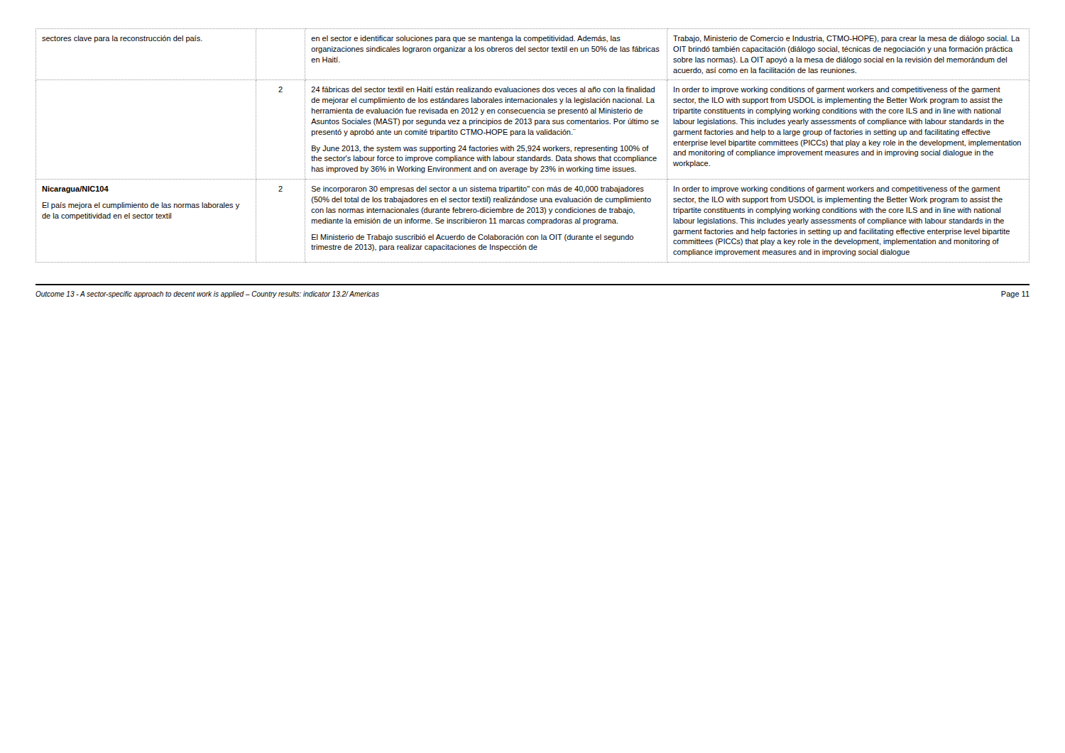| sectores clave para la reconstrucción del país. | | en el sector e identificar soluciones para que se mantenga la competitividad. Además, las organizaciones sindicales lograron organizar a los obreros del sector textil en un 50% de las fábricas en Haití. | Trabajo, Ministerio de Comercio e Industria, CTMO-HOPE), para crear la mesa de diálogo social. La OIT brindó también capacitación (diálogo social, técnicas de negociación y una formación práctica sobre las normas). La OIT apoyó a la mesa de diálogo social en la revisión del memorándum del acuerdo, así como en la facilitación de las reuniones. |
| | 2 | 24 fábricas del sector textil en Haití están realizando evaluaciones dos veces al año con la finalidad de mejorar el cumplimiento de los estándares laborales internacionales y la legislación nacional. La herramienta de evaluación fue revisada en 2012 y en consecuencia se presentó al Ministerio de Asuntos Sociales (MAST) por segunda vez a principios de 2013 para sus comentarios. Por último se presentó y aprobó ante un comité tripartito CTMO-HOPE para la validación.¨ By June 2013, the system was supporting 24 factories with 25,924 workers, representing 100% of the sector's labour force to improve compliance with labour standards. Data shows that ccompliance has improved by 36% in Working Environment and on average by 23% in working time issues. | In order to improve working conditions of garment workers and competitiveness of the garment sector, the ILO with support from USDOL is implementing the Better Work program to assist the tripartite constituents in complying working conditions with the core ILS and in line with national labour legislations. This includes yearly assessments of compliance with labour standards in the garment factories and help to a large group of factories in setting up and facilitating effective enterprise level bipartite committees (PICCs) that play a key role in the development, implementation and monitoring of compliance improvement measures and in improving social dialogue in the workplace. |
| Nicaragua/NIC104 El país mejora el cumplimiento de las normas laborales y de la competitividad en el sector textil | 2 | Se incorporaron 30 empresas del sector a un sistema tripartito" con más de 40,000 trabajadores (50% del total de los trabajadores en el sector textil) realizándose una evaluación de cumplimiento con las normas internacionales (durante febrero-diciembre de 2013) y condiciones de trabajo, mediante la emisión de un informe. Se inscribieron 11 marcas compradoras al programa. El Ministerio de Trabajo suscribió el Acuerdo de Colaboración con la OIT (durante el segundo trimestre de 2013), para realizar capacitaciones de Inspección de | In order to improve working conditions of garment workers and competitiveness of the garment sector, the ILO with support from USDOL is implementing the Better Work program to assist the tripartite constituents in complying working conditions with the core ILS and in line with national labour legislations. This includes yearly assessments of compliance with labour standards in the garment factories and help factories in setting up and facilitating effective enterprise level bipartite committees (PICCs) that play a key role in the development, implementation and monitoring of compliance improvement measures and in improving social dialogue |
Outcome 13 - A sector-specific approach to decent work is applied – Country results: indicator 13.2/ Americas Page 11